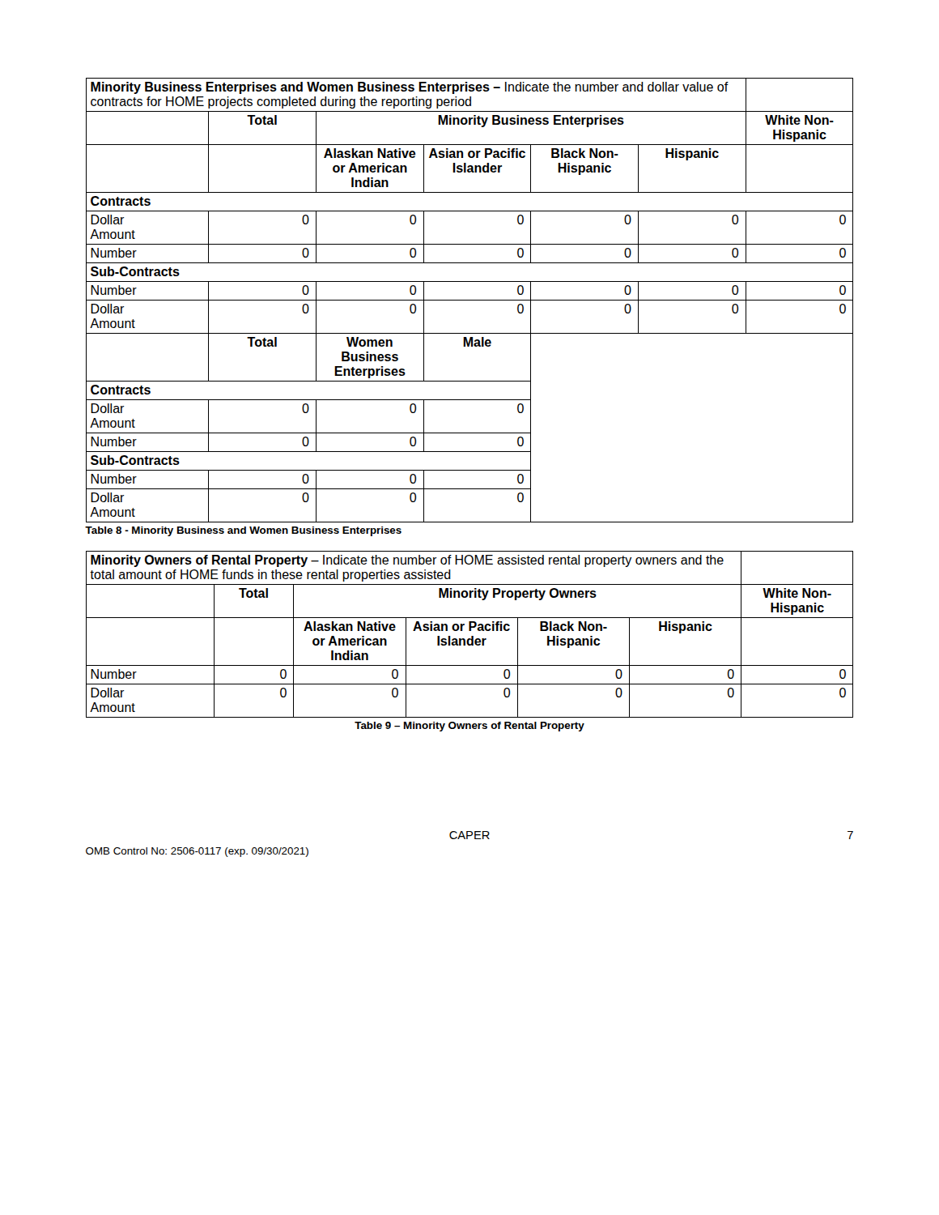| Minority Business Enterprises and Women Business Enterprises – Indicate the number and dollar value of contracts for HOME projects completed during the reporting period |
| | Total | Minority Business Enterprises | White Non-Hispanic |
| | | Alaskan Native or American Indian | Asian or Pacific Islander | Black Non-Hispanic | Hispanic | |
| Contracts |
| Dollar Amount | 0 | 0 | 0 | 0 | 0 | 0 |
| Number | 0 | 0 | 0 | 0 | 0 | 0 |
| Sub-Contracts |
| Number | 0 | 0 | 0 | 0 | 0 | 0 |
| Dollar Amount | 0 | 0 | 0 | 0 | 0 | 0 |
| | Total | Women Business Enterprises | Male | | | |
| Contracts | | | |
| Dollar Amount | 0 | 0 | 0 | | | |
| Number | 0 | 0 | 0 | | | |
| Sub-Contracts | | | |
| Number | 0 | 0 | 0 | | | |
| Dollar Amount | 0 | 0 | 0 | | | |
Table 8 - Minority Business and Women Business Enterprises
| Minority Owners of Rental Property – Indicate the number of HOME assisted rental property owners and the total amount of HOME funds in these rental properties assisted |
| | Total | Minority Property Owners | White Non-Hispanic |
| | | Alaskan Native or American Indian | Asian or Pacific Islander | Black Non-Hispanic | Hispanic | |
| Number | 0 | 0 | 0 | 0 | 0 | 0 |
| Dollar Amount | 0 | 0 | 0 | 0 | 0 | 0 |
Table 9 – Minority Owners of Rental Property
CAPER
7
OMB Control No: 2506-0117 (exp. 09/30/2021)